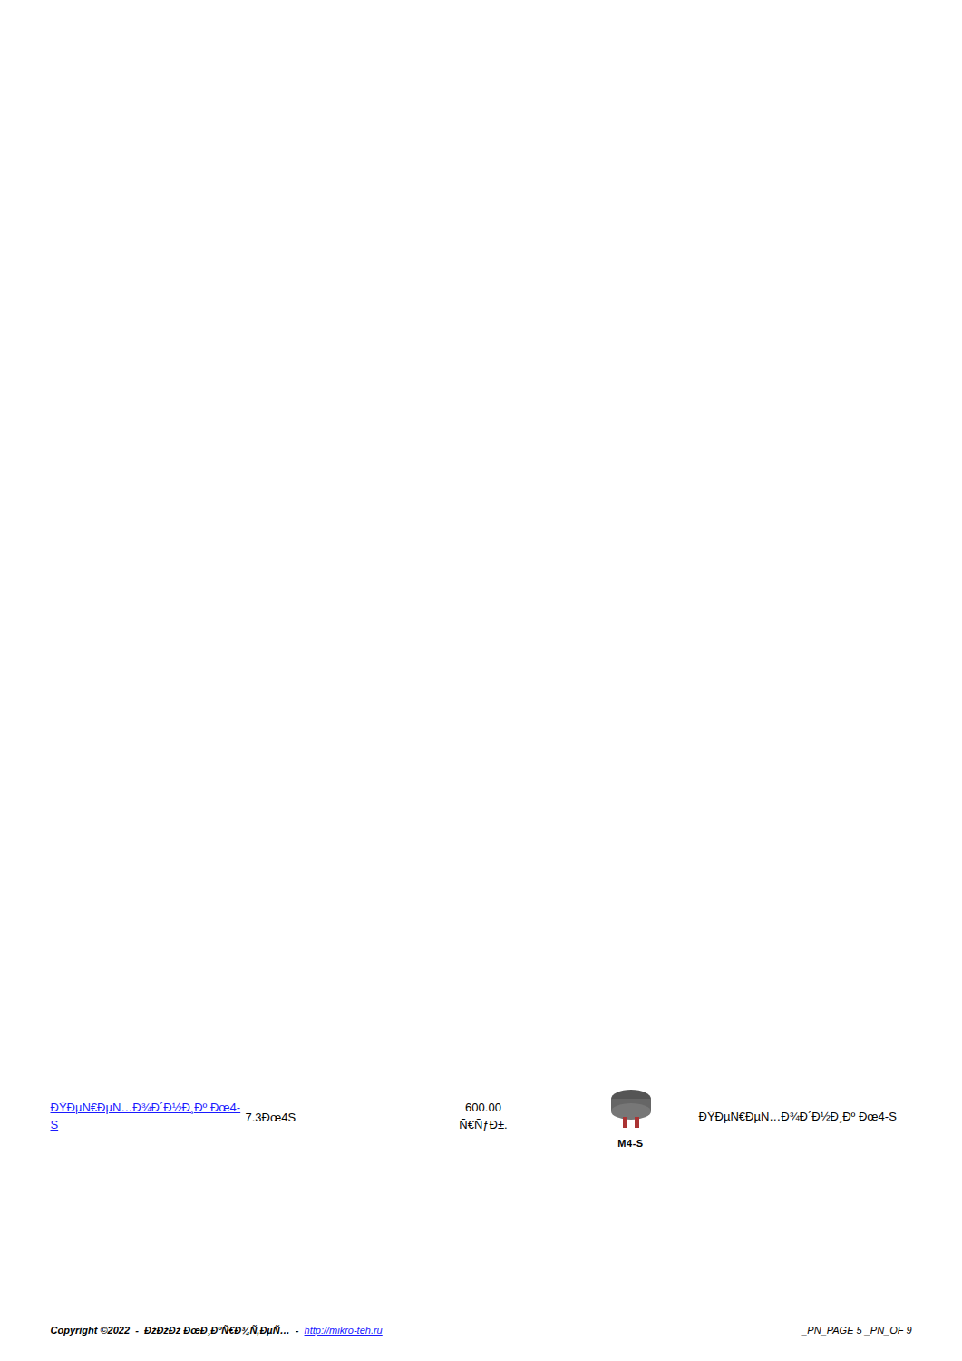| ÐŸÐµÑ€ÐµÑ…Ð¾Ð´Ð½Ð¸Ðº Ðœ4-S | 7.3Ðœ4S | 600.00 Ñ€ÑƒÐ±. | M4-S | ÐŸÐµÑ€ÐµÑ…Ð¾Ð´Ð½Ð¸Ðº Ðœ4-S |
Copyright ©2022 - ÐžÐžÐž ÐœÐ¸ÐºÑ€Ð¾Ñ‚ÐµÑ… - http://mikro-teh.ru
_PN_PAGE 5 _PN_OF 9